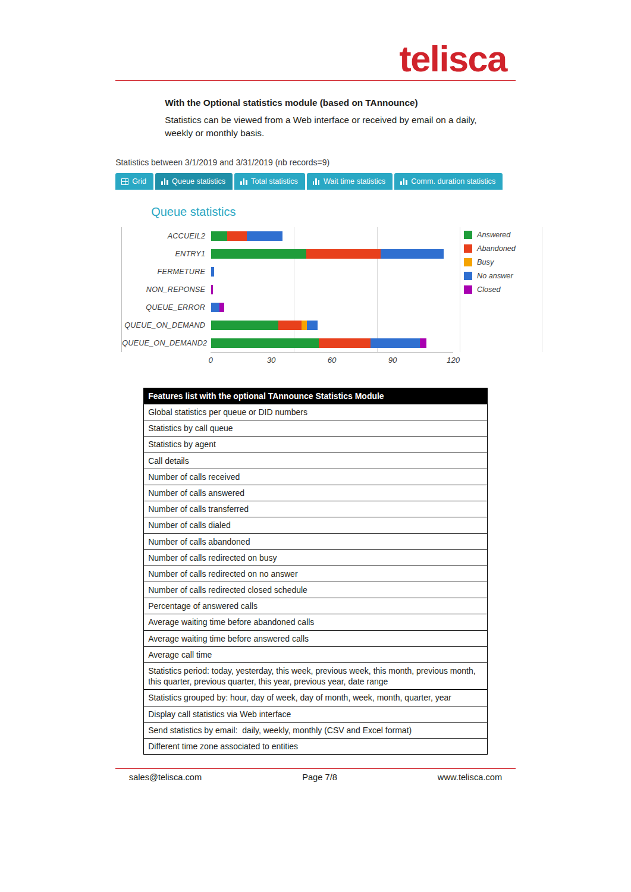telisca
With the Optional statistics module (based on TAnnounce)
Statistics can be viewed from a Web interface or received by email on a daily, weekly or monthly basis.
Statistics between 3/1/2019 and 3/31/2019 (nb records=9)
Grid Queue statistics Total statistics Wait time statistics Comm. duration statistics
Queue statistics
ACCUEIL2
ENTRY1
FERMETURE
NON_REPONSE
QUEUE_ERROR
QUEUE_ON_DEMAND
QUEUE_ON_DEMAND2
0 30 60 90 120
Answered
Abandoned
Busy
No answer
Closed
| Features list with the optional TAnnounce Statistics Module |
| --- |
| Global statistics per queue or DID numbers |
| Statistics by call queue |
| Statistics by agent |
| Call details |
| Number of calls received |
| Number of calls answered |
| Number of calls transferred |
| Number of calls dialed |
| Number of calls abandoned |
| Number of calls redirected on busy |
| Number of calls redirected on no answer |
| Number of calls redirected closed schedule |
| Percentage of answered calls |
| Average waiting time before abandoned calls |
| Average waiting time before answered calls |
| Average call time |
| Statistics period: today, yesterday, this week, previous week, this month, previous month, this quarter, previous quarter, this year, previous year, date range |
| Statistics grouped by: hour, day of week, day of month, week, month, quarter, year |
| Display call statistics via Web interface |
| Send statistics by email: daily, weekly, monthly (CSV and Excel format) |
| Different time zone associated to entities |
sales@telisca.com
Page 7/8
www.telisca.com